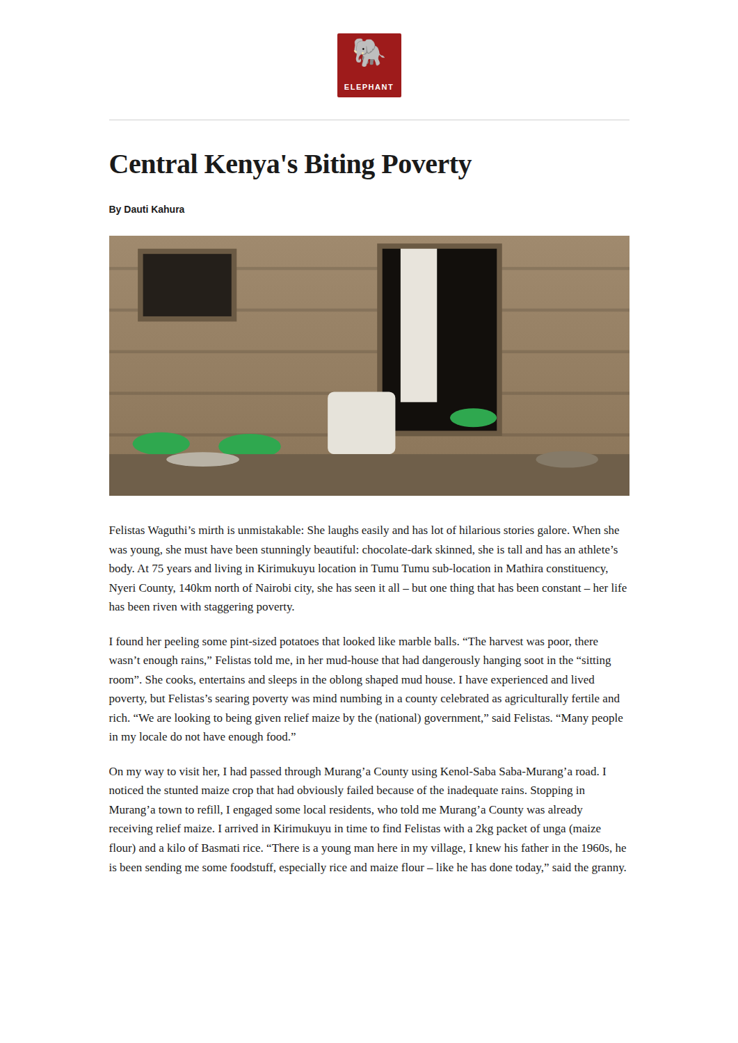🐘
ELEPHANT
Central Kenya's Biting Poverty
By Dauti Kahura
Felistas Waguthi’s mirth is unmistakable: She laughs easily and has lot of hilarious stories galore. When she was young, she must have been stunningly beautiful: chocolate-dark skinned, she is tall and has an athlete’s body. At 75 years and living in Kirimukuyu location in Tumu Tumu sub-location in Mathira constituency, Nyeri County, 140km north of Nairobi city, she has seen it all – but one thing that has been constant – her life has been riven with staggering poverty.
I found her peeling some pint-sized potatoes that looked like marble balls. “The harvest was poor, there wasn’t enough rains,” Felistas told me, in her mud-house that had dangerously hanging soot in the “sitting room”. She cooks, entertains and sleeps in the oblong shaped mud house. I have experienced and lived poverty, but Felistas’s searing poverty was mind numbing in a county celebrated as agriculturally fertile and rich. “We are looking to being given relief maize by the (national) government,” said Felistas. “Many people in my locale do not have enough food.”
On my way to visit her, I had passed through Murang’a County using Kenol-Saba Saba-Murang’a road. I noticed the stunted maize crop that had obviously failed because of the inadequate rains. Stopping in Murang’a town to refill, I engaged some local residents, who told me Murang’a County was already receiving relief maize. I arrived in Kirimukuyu in time to find Felistas with a 2kg packet of unga (maize flour) and a kilo of Basmati rice. “There is a young man here in my village, I knew his father in the 1960s, he is been sending me some foodstuff, especially rice and maize flour – like he has done today,” said the granny.